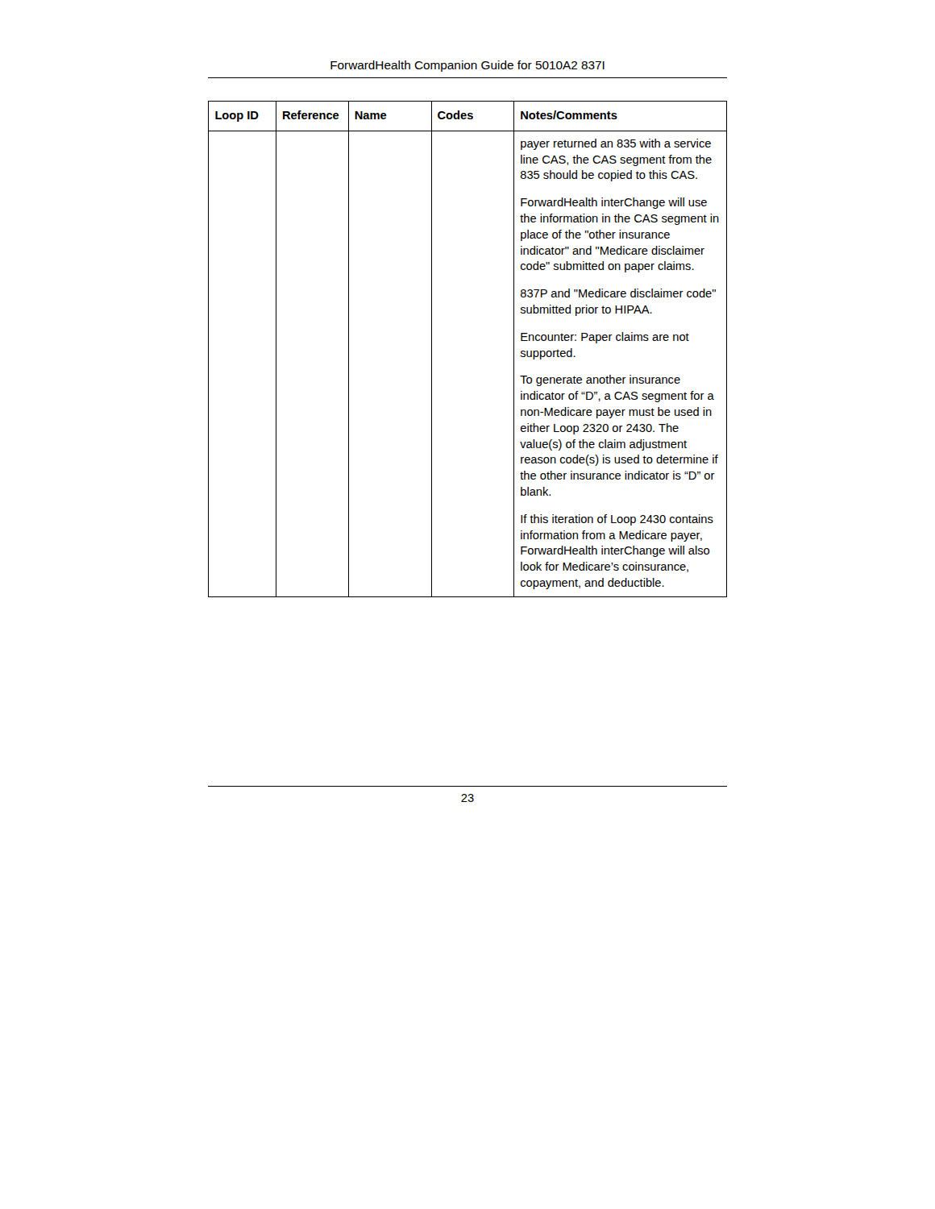ForwardHealth Companion Guide for 5010A2 837I
| Loop ID | Reference | Name | Codes | Notes/Comments |
| --- | --- | --- | --- | --- |
| | | | | payer returned an 835 with a service line CAS, the CAS segment from the 835 should be copied to this CAS. ForwardHealth interChange will use the information in the CAS segment in place of the "other insurance indicator" and "Medicare disclaimer code" submitted on paper claims. 837P and "Medicare disclaimer code" submitted prior to HIPAA. Encounter: Paper claims are not supported. To generate another insurance indicator of “D”, a CAS segment for a non-Medicare payer must be used in either Loop 2320 or 2430. The value(s) of the claim adjustment reason code(s) is used to determine if the other insurance indicator is “D” or blank. If this iteration of Loop 2430 contains information from a Medicare payer, ForwardHealth interChange will also look for Medicare’s coinsurance, copayment, and deductible. |
23